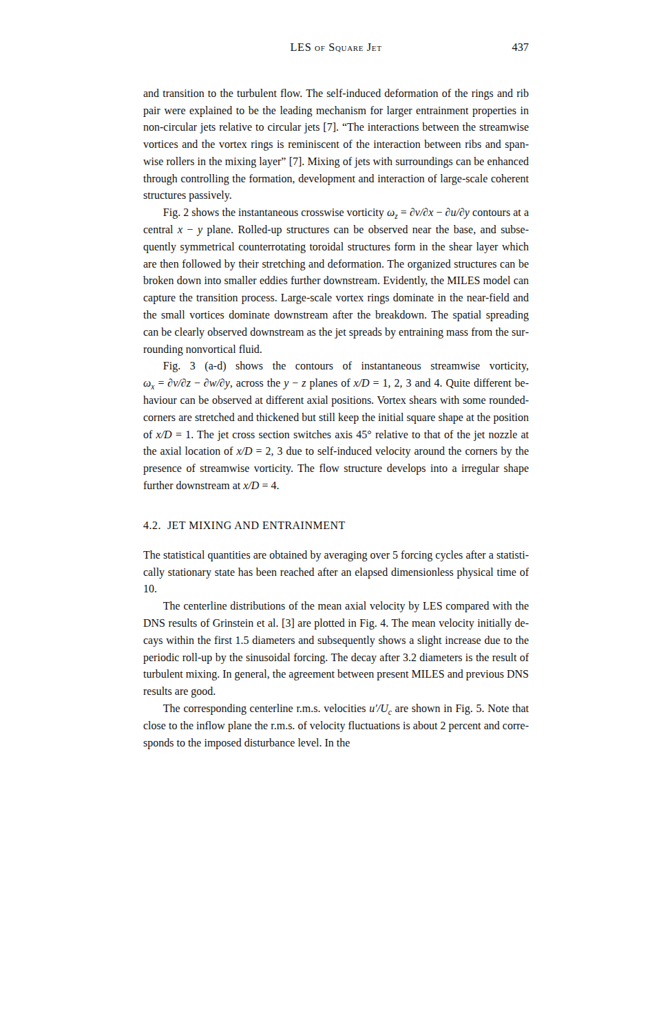LES of Square Jet 437
and transition to the turbulent flow. The self-induced deformation of the rings and rib pair were explained to be the leading mechanism for larger entrainment properties in non-circular jets relative to circular jets [7]. “The interactions between the streamwise vortices and the vortex rings is reminiscent of the interaction between ribs and spanwise rollers in the mixing layer” [7]. Mixing of jets with surroundings can be enhanced through controlling the formation, development and interaction of large-scale coherent structures passively.
Fig. 2 shows the instantaneous crosswise vorticity ωz = ∂v/∂x − ∂u/∂y contours at a central x − y plane. Rolled-up structures can be observed near the base, and subsequently symmetrical counterrotating toroidal structures form in the shear layer which are then followed by their stretching and deformation. The organized structures can be broken down into smaller eddies further downstream. Evidently, the MILES model can capture the transition process. Large-scale vortex rings dominate in the near-field and the small vortices dominate downstream after the breakdown. The spatial spreading can be clearly observed downstream as the jet spreads by entraining mass from the surrounding nonvortical fluid.
Fig. 3 (a-d) shows the contours of instantaneous streamwise vorticity, ωx = ∂v/∂z − ∂w/∂y, across the y − z planes of x/D = 1, 2, 3 and 4. Quite different behaviour can be observed at different axial positions. Vortex shears with some rounded-corners are stretched and thickened but still keep the initial square shape at the position of x/D = 1. The jet cross section switches axis 45° relative to that of the jet nozzle at the axial location of x/D = 2, 3 due to self-induced velocity around the corners by the presence of streamwise vorticity. The flow structure develops into a irregular shape further downstream at x/D = 4.
4.2. Jet Mixing and Entrainment
The statistical quantities are obtained by averaging over 5 forcing cycles after a statistically stationary state has been reached after an elapsed dimensionless physical time of 10.
The centerline distributions of the mean axial velocity by LES compared with the DNS results of Grinstein et al. [3] are plotted in Fig. 4. The mean velocity initially decays within the first 1.5 diameters and subsequently shows a slight increase due to the periodic roll-up by the sinusoidal forcing. The decay after 3.2 diameters is the result of turbulent mixing. In general, the agreement between present MILES and previous DNS results are good.
The corresponding centerline r.m.s. velocities u′/Uc are shown in Fig. 5. Note that close to the inflow plane the r.m.s. of velocity fluctuations is about 2 percent and corresponds to the imposed disturbance level. In the